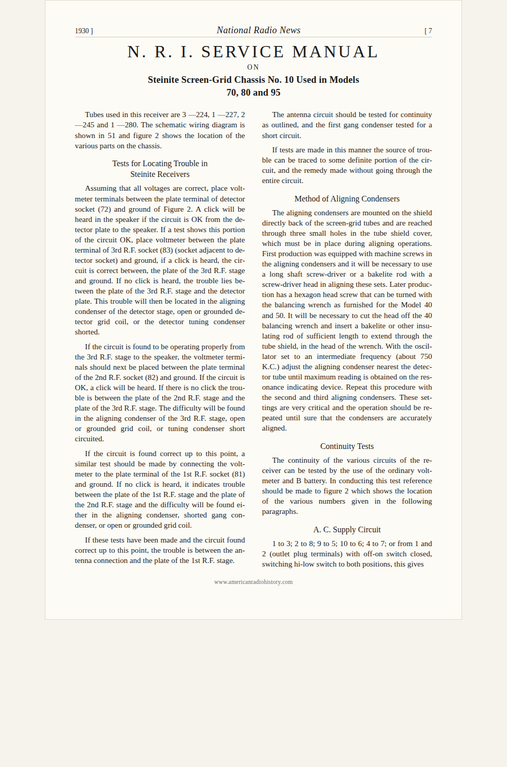1930 ] National Radio News [ 7
N. R. I. SERVICE MANUAL
ON
Steinite Screen-Grid Chassis No. 10 Used in Models
70, 80 and 95
Tubes used in this receiver are 3 —224, 1 —227, 2 —245 and 1 —280. The schematic wiring diagram is shown in 51 and figure 2 shows the location of the various parts on the chassis.
Tests for Locating Trouble in
Steinite Receivers
Assuming that all voltages are correct, place voltmeter terminals between the plate terminal of detector socket (72) and ground of Figure 2. A click will be heard in the speaker if the circuit is OK from the detector plate to the speaker. If a test shows this portion of the circuit OK, place voltmeter between the plate terminal of 3rd R.F. socket (83) (socket adjacent to detector socket) and ground, if a click is heard, the circuit is correct between, the plate of the 3rd R.F. stage and ground. If no click is heard, the trouble lies between the plate of the 3rd R.F. stage and the detector plate. This trouble will then be located in the aligning condenser of the detector stage, open or grounded detector grid coil, or the detector tuning condenser shorted.
If the circuit is found to be operating properly from the 3rd R.F. stage to the speaker, the voltmeter terminals should next be placed between the plate terminal of the 2nd R.F. socket (82) and ground. If the circuit is OK, a click will be heard. If there is no click the trouble is between the plate of the 2nd R.F. stage and the plate of the 3rd R.F. stage. The difficulty will be found in the aligning condenser of the 3rd R.F. stage, open or grounded grid coil, or tuning condenser short circuited.
If the circuit is found correct up to this point, a similar test should be made by connecting the voltmeter to the plate terminal of the 1st R.F. socket (81) and ground. If no click is heard, it indicates trouble between the plate of the 1st R.F. stage and the plate of the 2nd R.F. stage and the difficulty will be found either in the aligning condenser, shorted gang condenser, or open or grounded grid coil.
If these tests have been made and the circuit found correct up to this point, the trouble is between the antenna connection and the plate of the 1st R.F. stage.
The antenna circuit should be tested for continuity as outlined, and the first gang condenser tested for a short circuit.
If tests are made in this manner the source of trouble can be traced to some definite portion of the circuit, and the remedy made without going through the entire circuit.
Method of Aligning Condensers
The aligning condensers are mounted on the shield directly back of the screen-grid tubes and are reached through three small holes in the tube shield cover, which must be in place during aligning operations. First production was equipped with machine screws in the aligning condensers and it will be necessary to use a long shaft screw-driver or a bakelite rod with a screw-driver head in aligning these sets. Later production has a hexagon head screw that can be turned with the balancing wrench as furnished for the Model 40 and 50. It will be necessary to cut the head off the 40 balancing wrench and insert a bakelite or other insulating rod of sufficient length to extend through the tube shield, in the head of the wrench. With the oscillator set to an intermediate frequency (about 750 K.C.) adjust the aligning condenser nearest the detector tube until maximum reading is obtained on the resonance indicating device. Repeat this procedure with the second and third aligning condensers. These settings are very critical and the operation should be repeated until sure that the condensers are accurately aligned.
Continuity Tests
The continuity of the various circuits of the receiver can be tested by the use of the ordinary voltmeter and B battery. In conducting this test reference should be made to figure 2 which shows the location of the various numbers given in the following paragraphs.
A. C. Supply Circuit
1 to 3; 2 to 8; 9 to 5; 10 to 6; 4 to 7; or from 1 and 2 (outlet plug terminals) with off-on switch closed, switching hi-low switch to both positions, this gives
www.americanradiohistory.com